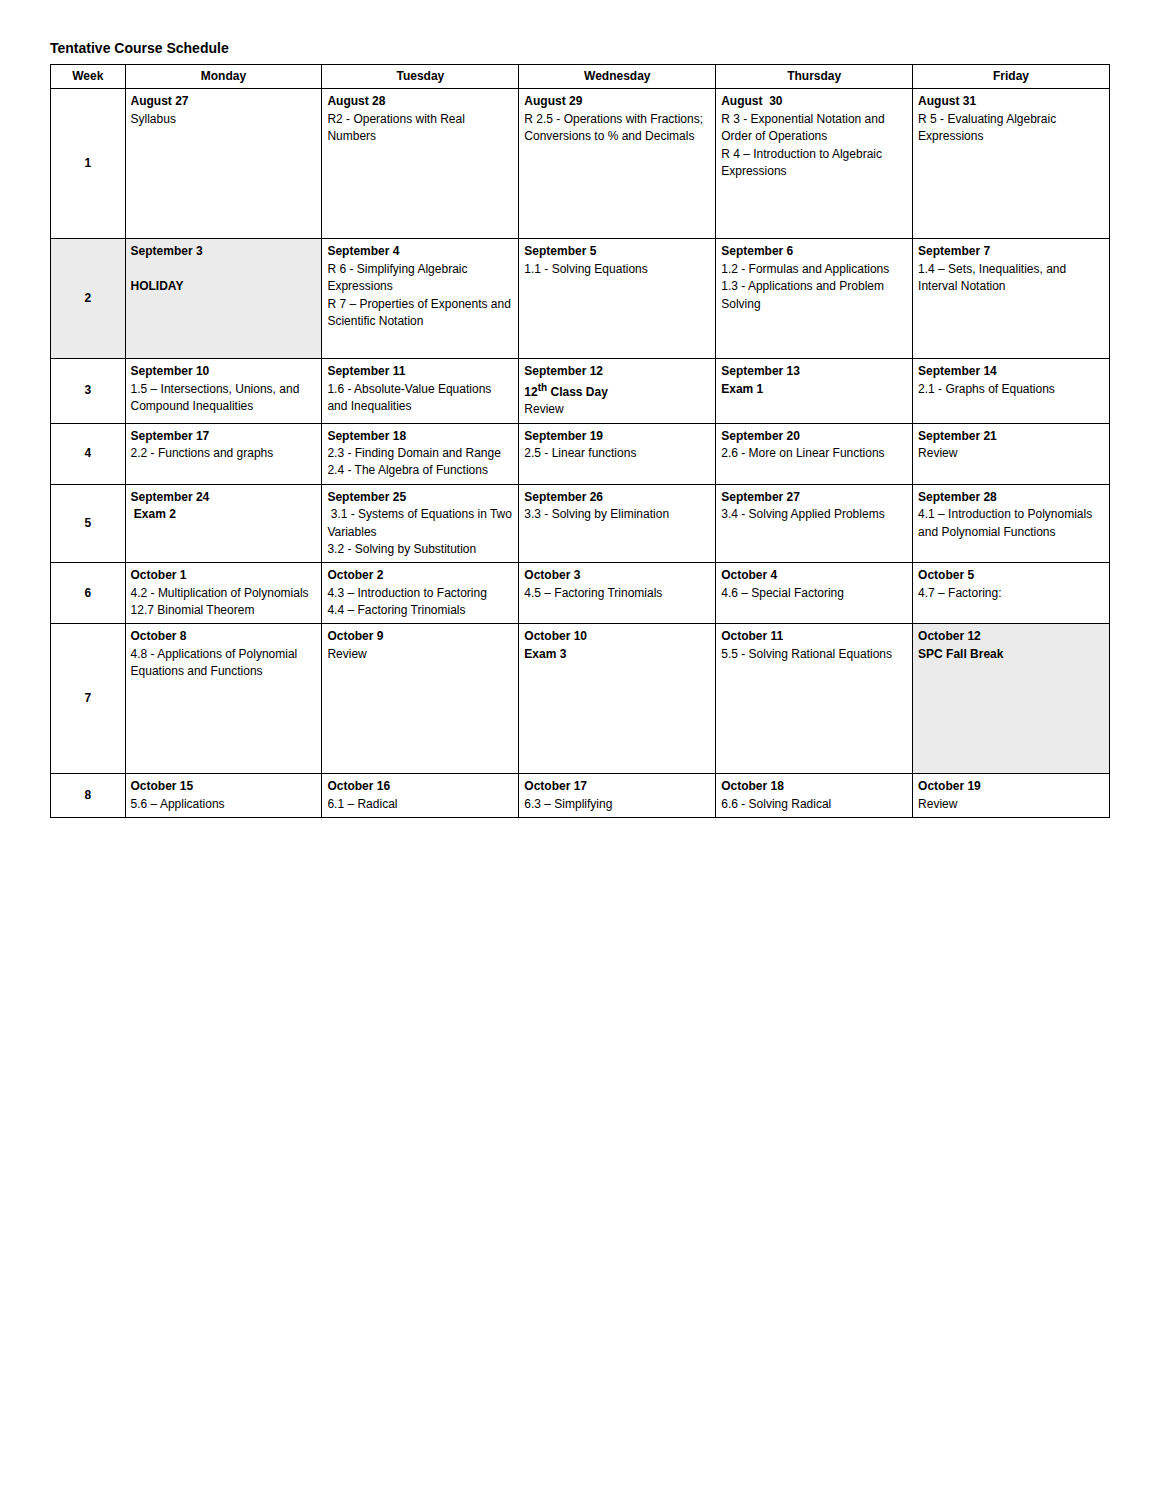Tentative Course Schedule
| Week | Monday | Tuesday | Wednesday | Thursday | Friday |
| --- | --- | --- | --- | --- | --- |
| 1 | August 27 Syllabus | August 28 R2 - Operations with Real Numbers | August 29 R 2.5 - Operations with Fractions; Conversions to % and Decimals | August 30 R 3 - Exponential Notation and Order of Operations R 4 – Introduction to Algebraic Expressions | August 31 R 5 - Evaluating Algebraic Expressions |
| 2 | September 3 HOLIDAY | September 4 R 6 - Simplifying Algebraic Expressions R 7 – Properties of Exponents and Scientific Notation | September 5 1.1 - Solving Equations | September 6 1.2 - Formulas and Applications 1.3 - Applications and Problem Solving | September 7 1.4 – Sets, Inequalities, and Interval Notation |
| 3 | September 10 1.5 – Intersections, Unions, and Compound Inequalities | September 11 1.6 - Absolute-Value Equations and Inequalities | September 12 12 th Class Day Review | September 13 Exam 1 | September 14 2.1 - Graphs of Equations |
| 4 | September 17 2.2 - Functions and graphs | September 18 2.3 - Finding Domain and Range 2.4 - The Algebra of Functions | September 19 2.5 - Linear functions | September 20 2.6 - More on Linear Functions | September 21 Review |
| 5 | September 24 Exam 2 | September 25 3.1 - Systems of Equations in Two Variables 3.2 - Solving by Substitution | September 26 3.3 - Solving by Elimination | September 27 3.4 - Solving Applied Problems | September 28 4.1 – Introduction to Polynomials and Polynomial Functions |
| 6 | October 1 4.2 - Multiplication of Polynomials 12.7 Binomial Theorem | October 2 4.3 – Introduction to Factoring 4.4 – Factoring Trinomials | October 3 4.5 – Factoring Trinomials | October 4 4.6 – Special Factoring | October 5 4.7 – Factoring: |
| 7 | October 8 4.8 - Applications of Polynomial Equations and Functions | October 9 Review | October 10 Exam 3 | October 11 5.5 - Solving Rational Equations | October 12 SPC Fall Break |
| 8 | October 15 5.6 – Applications | October 16 6.1 – Radical | October 17 6.3 – Simplifying | October 18 6.6 - Solving Radical | October 19 Review |